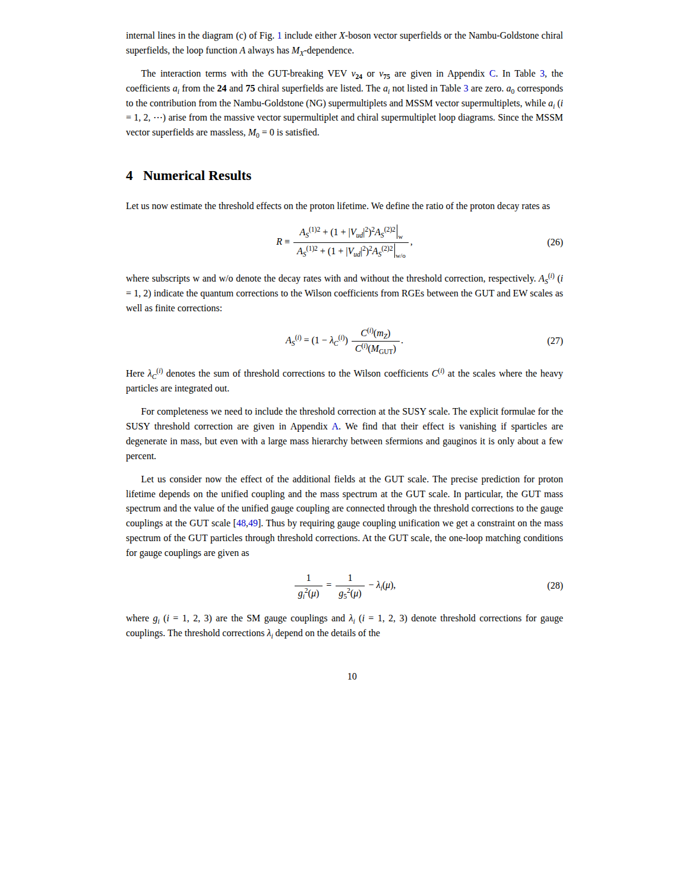internal lines in the diagram (c) of Fig. 1 include either X-boson vector superfields or the Nambu-Goldstone chiral superfields, the loop function A always has MX-dependence.
The interaction terms with the GUT-breaking VEV v24 or v75 are given in Appendix C. In Table 3, the coefficients ai from the 24 and 75 chiral superfields are listed. The ai not listed in Table 3 are zero. a0 corresponds to the contribution from the Nambu-Goldstone (NG) supermultiplets and MSSM vector supermultiplets, while ai (i = 1, 2, ⋯) arise from the massive vector supermultiplet and chiral supermultiplet loop diagrams. Since the MSSM vector superfields are massless, M0 = 0 is satisfied.
4 Numerical Results
Let us now estimate the threshold effects on the proton lifetime. We define the ratio of the proton decay rates as
R ≡ AS(1)2 + (1 + |Vud|2)2AS(2)2 w AS(1)2 + (1 + |Vud|2)2AS(2)2 w/o ,
(26)
where subscripts w and w/o denote the decay rates with and without the threshold correction, respectively. AS(i) (i = 1, 2) indicate the quantum corrections to the Wilson coefficients from RGEs between the GUT and EW scales as well as finite corrections:
AS(i) = (1 − λC(i)) C(i)(mZ) C(i)(MGUT) .
(27)
Here λC(i) denotes the sum of threshold corrections to the Wilson coefficients C(i) at the scales where the heavy particles are integrated out.
For completeness we need to include the threshold correction at the SUSY scale. The explicit formulae for the SUSY threshold correction are given in Appendix A. We find that their effect is vanishing if sparticles are degenerate in mass, but even with a large mass hierarchy between sfermions and gauginos it is only about a few percent.
Let us consider now the effect of the additional fields at the GUT scale. The precise prediction for proton lifetime depends on the unified coupling and the mass spectrum at the GUT scale. In particular, the GUT mass spectrum and the value of the unified gauge coupling are connected through the threshold corrections to the gauge couplings at the GUT scale [48,49]. Thus by requiring gauge coupling unification we get a constraint on the mass spectrum of the GUT particles through threshold corrections. At the GUT scale, the one-loop matching conditions for gauge couplings are given as
1 gi2(μ) = 1 g52(μ) − λi(μ),
(28)
where gi (i = 1, 2, 3) are the SM gauge couplings and λi (i = 1, 2, 3) denote threshold corrections for gauge couplings. The threshold corrections λi depend on the details of the
10